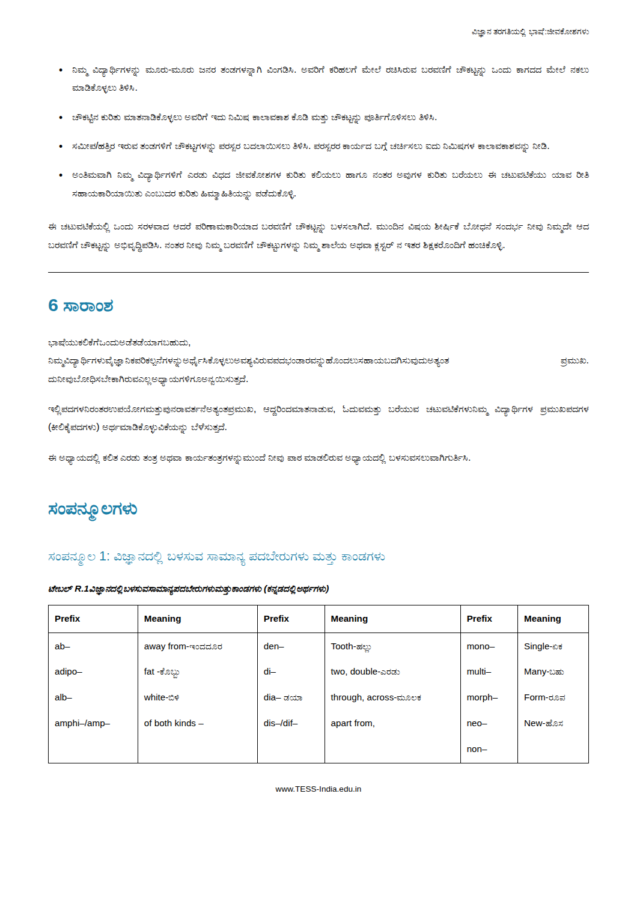ವಿಜ್ಞಾನ ತರಗತಿಯಲ್ಲಿ ಭಾಷೆ:ಜೀವಕೋಶಗಳು
ನಿಮ್ಮ ವಿದ್ಯಾರ್ಥಿಗಳನ್ನು ಮೂರು-ಮೂರು ಜನರ ತಂಡಗಳನ್ನಾಗಿ ವಿಂಗಡಿಸಿ. ಅವರಿಗೆ ಕರಿಹಲಗೆ ಮೇಲೆ ರಚಿಸಿರುವ ಬರವಣಿಗೆ ಚೌಕಟ್ಟನ್ನು ಒಂದು ಕಾಗದದ ಮೇಲೆ ನಕಲು ಮಾಡಿಕೊಳ್ಳಲು ತಿಳಿಸಿ.
ಚೌಕಟ್ಟಿನ ಕುರಿತು ಮಾತನಾಡಿಕೊಳ್ಳಲು ಅವರಿಗೆ ಇದು ನಿಮಿಷ ಕಾಲಾವಕಾಶ ಕೊಡಿ ಮತ್ತು ಚೌಕಟ್ಟನ್ನು ಪೂರ್ತಿಗೊಳಿಸಲು ತಿಳಿಸಿ.
ಸಮೀಪ/ಹತ್ತಿರ ಇರುವ ತಂಡಗಳಿಗೆ ಚೌಕಟ್ಟಗಳನ್ನು ಪರಸ್ಪರ ಬದಲಾಯಿಸಲು ತಿಳಿಸಿ. ಪರಸ್ಪರರ ಕಾರ್ಯದ ಬಗ್ಗೆ ಚರ್ಚಿಸಲು ಐದು ನಿಮಿಷಗಳ ಕಾಲಾವಕಾಶವನ್ನು ನೀಡಿ.
ಅಂತಿಮವಾಗಿ ನಿಮ್ಮ ವಿದ್ಯಾರ್ಥಿಗಳಿಗೆ ಎರಡು ವಿಧದ ಜೀವಕೋಶಗಳ ಕುರಿತು ಕಲಿಯಲು ಹಾಗೂ ನಂತರ ಅವುಗಳ ಕುರಿತು ಬರೆಯಲು ಈ ಚಟುವಟಿಕೆಯು ಯಾವ ರೀತಿ ಸಹಾಯಕಾರಿಯಾಯಿತು ಎಂಬುದರ ಕುರಿತು ಹಿಮ್ಮಾಹಿತಿಯನ್ನು ಪಡೆದುಕೊಳ್ಳಿ.
ಈ ಚಟುವಟಿಕೆಯಲ್ಲಿ ಒಂದು ಸರಳವಾದ ಆದರೆ ಪರಿಣಾಮಕಾರಿಯಾದ ಬರವಣಿಗೆ ಚೌಕಟ್ಟನ್ನು ಬಳಸಲಾಗಿದೆ. ಮುಂದಿನ ವಿಷಯ ಶೀರ್ಷಿಕೆ ಬೋಧನೆ ಸಂದರ್ಭ ನೀವು ನಿಮ್ಮದೇ ಆದ ಬರವಣಿಗೆ ಚೌಕಟ್ಟನ್ನು ಅಭಿವೃದ್ಧಿಪಡಿಸಿ. ನಂತರ ನೀವು ನಿಮ್ಮ ಬರವಣಿಗೆ ಚೌಕಟ್ಟುಗಳನ್ನು ನಿಮ್ಮ ಶಾಲೆಯ ಅಥವಾ ಕ್ಲಸ್ಟರ್ ನ ಇತರ ಶಿಕ್ಷಕರೊಂದಿಗೆ ಹಂಚಿಕೊಳ್ಳಿ.
6 ಸಾರಾಂಶ
ಭಾಷೆಯುಕಲಿಕೆಗೆಒಂದುಅಡೆತಡೆಯಾಗಬಹುದು, ನಿಮ್ಮವಿದ್ಯಾರ್ಥಿಗಳುವೈಜ್ಞಾನಿಕಪರಿಕಲ್ಪನೆಗಳನ್ನುಅರ್ಥೈಸಿಕೊಳ್ಳಲುಅವಶ್ಯವಿರುವಪದಭಂಡಾರವನ್ನುಹೊಂದಲುಸಹಾಯಬದಗಿಸುವುದುಅತ್ಯಂತ ಪ್ರಮುಖ. ದುನೀವುಬೋಧಿಸಬೇಕಾಗಿರುವಎಲ್ಲಅಧ್ಯಾಯಗಳಿಗೂಅನ್ವಯಿಸುತ್ತದೆ.
ಇಲ್ಲಿಪದಗಳನಿರಂತರಉಪಯೋಗಮತ್ತುಪುನರಾವರ್ತನೆಅತ್ಯಂತಪ್ರಮುಖ, ಆದ್ದರಿಂದಮಾತನಾಡುವ, ಓದುವಮತ್ತು ಬರೆಯುವ ಚಟುವಟಿಕೆಗಳುನಿಮ್ಮ ವಿದ್ಯಾರ್ಥಿಗಳ ಪ್ರಮುಖಪದಗಳ (ಕೀಲಿಕೈಪದಗಳು) ಅರ್ಥಮಾಡಿಕೊಳ್ಳುವಿಕೆಯನ್ನು ಬೆಳೆಸುತ್ತದೆ.
ಈ ಅಧ್ಯಾಯದಲ್ಲಿ ಕಲಿತ ಎರಡು ತಂತ್ರ ಅಥವಾ ಕಾರ್ಯತಂತ್ರಗಳನ್ನುಮುಂದೆ ನೀವು ಪಾಠ ಮಾಡಲಿರುವ ಅಧ್ಯಾಯದಲ್ಲಿ ಬಳಸುವಸಲುವಾಗಿಗುರ್ತಿಸಿ.
ಸಂಪನ್ಮೂಲಗಳು
ಸಂಪನ್ಮೂಲ 1: ವಿಜ್ಞಾನದಲ್ಲಿ ಬಳಸುವ ಸಾಮಾನ್ಯ ಪದಬೇರುಗಳು ಮತ್ತು ಕಾಂಡಗಳು
ಟೇಬಲ್ R.1ವಿಜ್ಞಾನದಲ್ಲಿಬಳಸುವಸಾಮಾನ್ಯಪದಬೇರುಗಳುಮತ್ತುಕಾಂಡಗಳು (ಕನ್ನಡದಲ್ಲಿಅರ್ಥಗಳು)
| Prefix | Meaning | Prefix | Meaning | Prefix | Meaning |
| --- | --- | --- | --- | --- | --- |
| ab– adipo– alb– amphi–/amp– | away from-ಇಂದದೂರ fat -ಕೊಬ್ಬು white-ಬಿಳಿ of both kinds – | den– di– dia– ಡಯಾ dis–/dif– | Tooth-ಹಲ್ಲು two, double-ಎರಡು through, across-ಮೂಲಕ apart from, | mono– multi– morph– neo– non– | Single-ಏಕ Many-ಬಹು Form-ರೂಪ New-ಹೊಸ |
www.TESS-India.edu.in